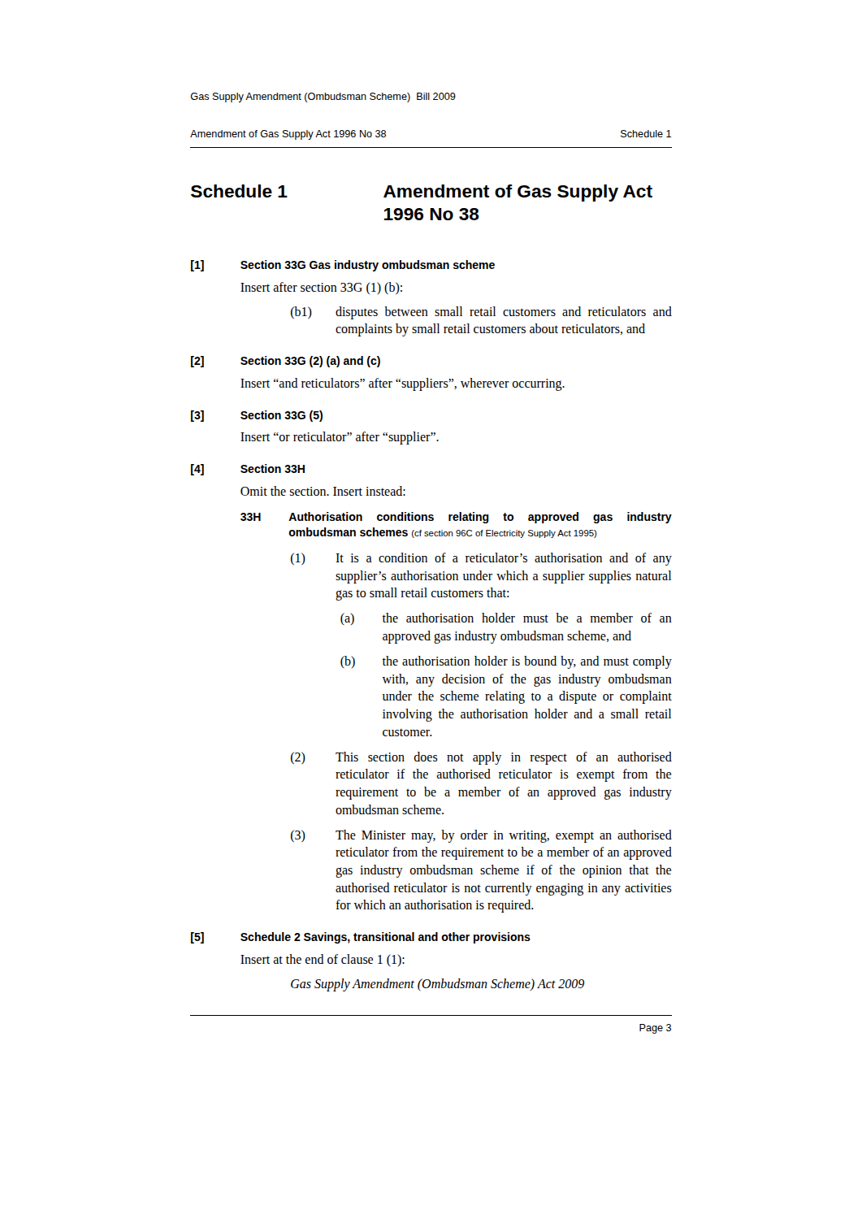Gas Supply Amendment (Ombudsman Scheme) Bill 2009
Amendment of Gas Supply Act 1996 No 38 Schedule 1
Schedule 1 Amendment of Gas Supply Act 1996 No 38
[1] Section 33G Gas industry ombudsman scheme
Insert after section 33G (1) (b):
(b1) disputes between small retail customers and reticulators and complaints by small retail customers about reticulators, and
[2] Section 33G (2) (a) and (c)
Insert “and reticulators” after “suppliers”, wherever occurring.
[3] Section 33G (5)
Insert “or reticulator” after “supplier”.
[4] Section 33H
Omit the section. Insert instead:
33H Authorisation conditions relating to approved gas industry ombudsman schemes (cf section 96C of Electricity Supply Act 1995)
(1) It is a condition of a reticulator’s authorisation and of any supplier’s authorisation under which a supplier supplies natural gas to small retail customers that:
(a) the authorisation holder must be a member of an approved gas industry ombudsman scheme, and
(b) the authorisation holder is bound by, and must comply with, any decision of the gas industry ombudsman under the scheme relating to a dispute or complaint involving the authorisation holder and a small retail customer.
(2) This section does not apply in respect of an authorised reticulator if the authorised reticulator is exempt from the requirement to be a member of an approved gas industry ombudsman scheme.
(3) The Minister may, by order in writing, exempt an authorised reticulator from the requirement to be a member of an approved gas industry ombudsman scheme if of the opinion that the authorised reticulator is not currently engaging in any activities for which an authorisation is required.
[5] Schedule 2 Savings, transitional and other provisions
Insert at the end of clause 1 (1):
Gas Supply Amendment (Ombudsman Scheme) Act 2009
Page 3